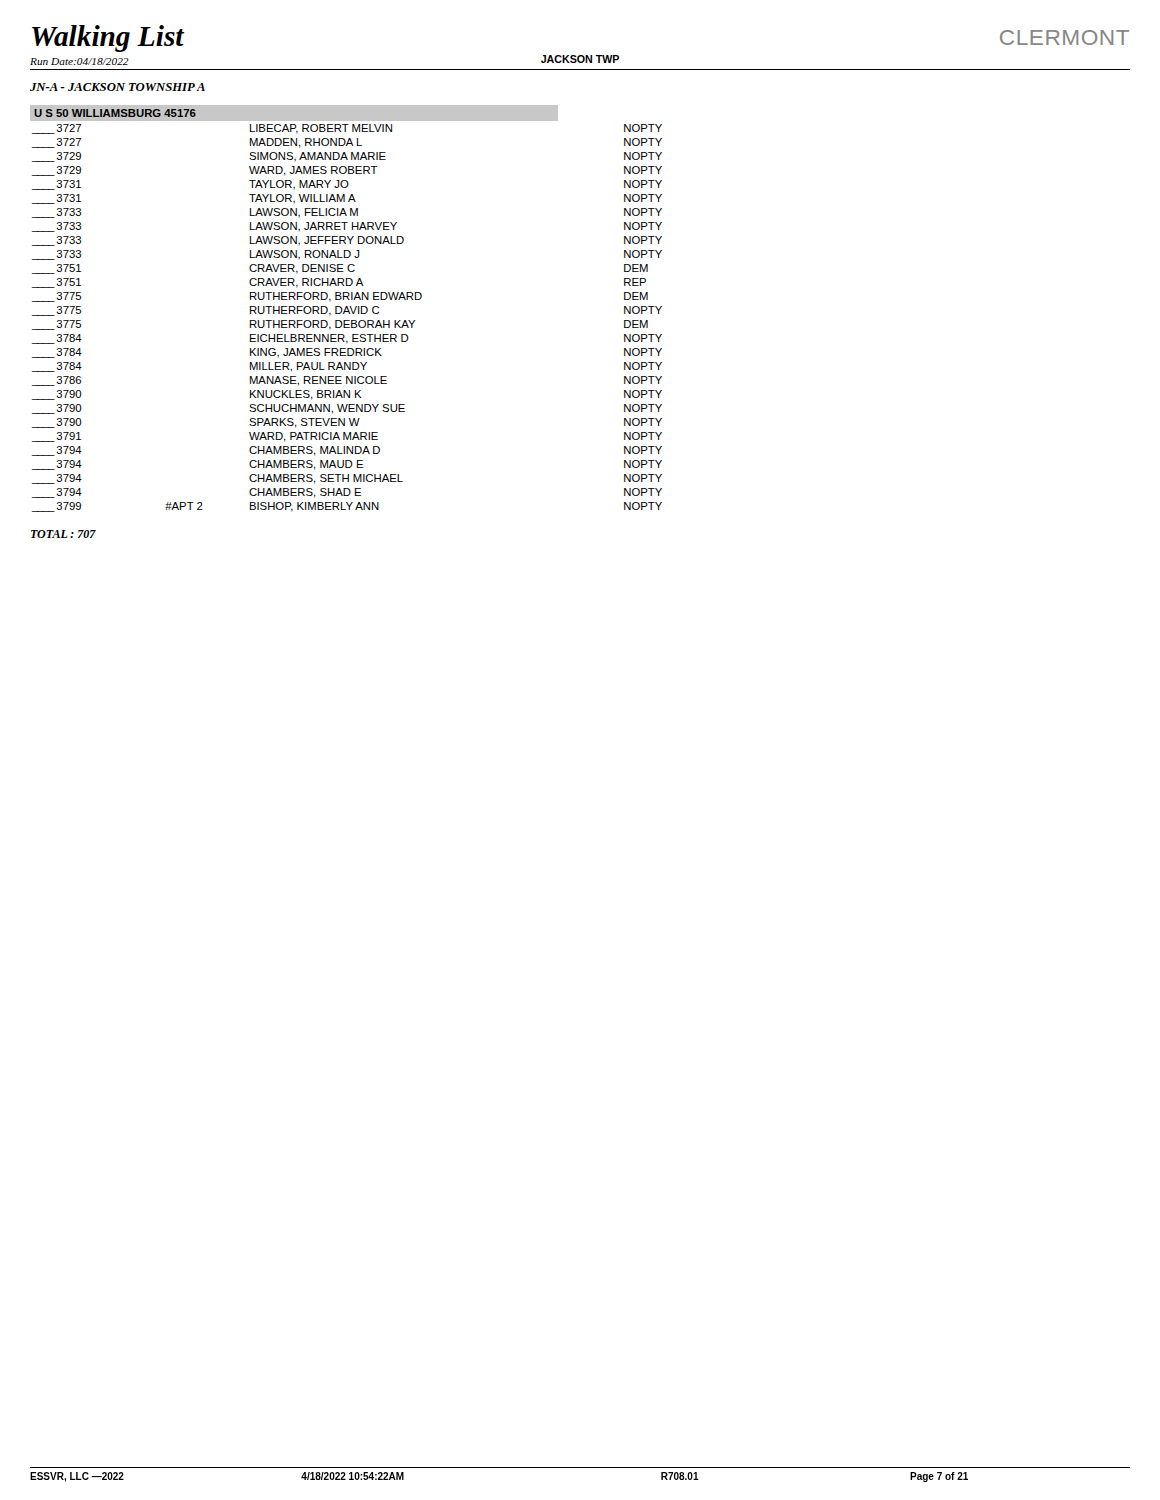CLERMONT
Walking List
Run Date:04/18/2022
JACKSON TWP
JN-A - JACKSON TOWNSHIP A
U S 50 WILLIAMSBURG 45176
| ____ 3727 | | LIBECAP, ROBERT MELVIN | NOPTY |
| ____ 3727 | | MADDEN, RHONDA L | NOPTY |
| ____ 3729 | | SIMONS, AMANDA MARIE | NOPTY |
| ____ 3729 | | WARD, JAMES ROBERT | NOPTY |
| ____ 3731 | | TAYLOR, MARY JO | NOPTY |
| ____ 3731 | | TAYLOR, WILLIAM A | NOPTY |
| ____ 3733 | | LAWSON, FELICIA M | NOPTY |
| ____ 3733 | | LAWSON, JARRET HARVEY | NOPTY |
| ____ 3733 | | LAWSON, JEFFERY DONALD | NOPTY |
| ____ 3733 | | LAWSON, RONALD J | NOPTY |
| ____ 3751 | | CRAVER, DENISE C | DEM |
| ____ 3751 | | CRAVER, RICHARD A | REP |
| ____ 3775 | | RUTHERFORD, BRIAN EDWARD | DEM |
| ____ 3775 | | RUTHERFORD, DAVID C | NOPTY |
| ____ 3775 | | RUTHERFORD, DEBORAH KAY | DEM |
| ____ 3784 | | EICHELBRENNER, ESTHER D | NOPTY |
| ____ 3784 | | KING, JAMES FREDRICK | NOPTY |
| ____ 3784 | | MILLER, PAUL RANDY | NOPTY |
| ____ 3786 | | MANASE, RENEE NICOLE | NOPTY |
| ____ 3790 | | KNUCKLES, BRIAN K | NOPTY |
| ____ 3790 | | SCHUCHMANN, WENDY SUE | NOPTY |
| ____ 3790 | | SPARKS, STEVEN W | NOPTY |
| ____ 3791 | | WARD, PATRICIA MARIE | NOPTY |
| ____ 3794 | | CHAMBERS, MALINDA D | NOPTY |
| ____ 3794 | | CHAMBERS, MAUD E | NOPTY |
| ____ 3794 | | CHAMBERS, SETH MICHAEL | NOPTY |
| ____ 3794 | | CHAMBERS, SHAD E | NOPTY |
| ____ 3799 | #APT 2 | BISHOP, KIMBERLY ANN | NOPTY |
TOTAL : 707
ESSVR, LLC —2022 4/18/2022 10:54:22AM R708.01 Page 7 of 21